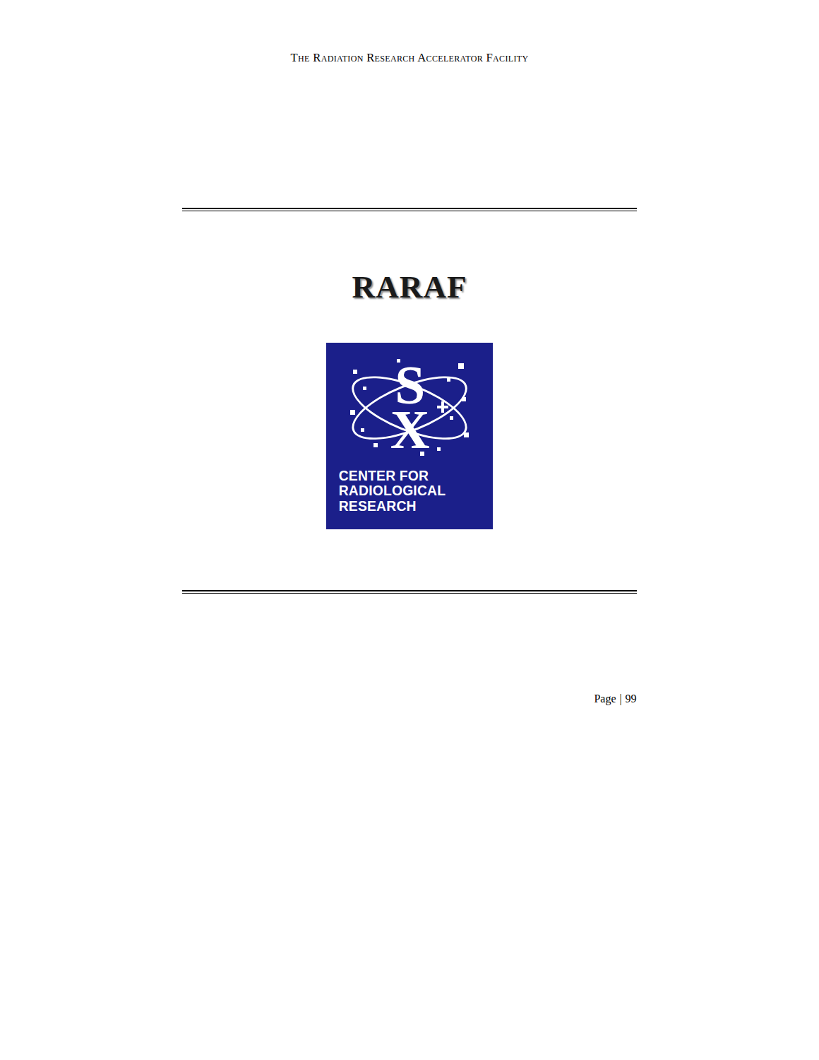The Radiation Research Accelerator Facility
RARAF
S
X
Center for
Radiological
Research
Page | 99